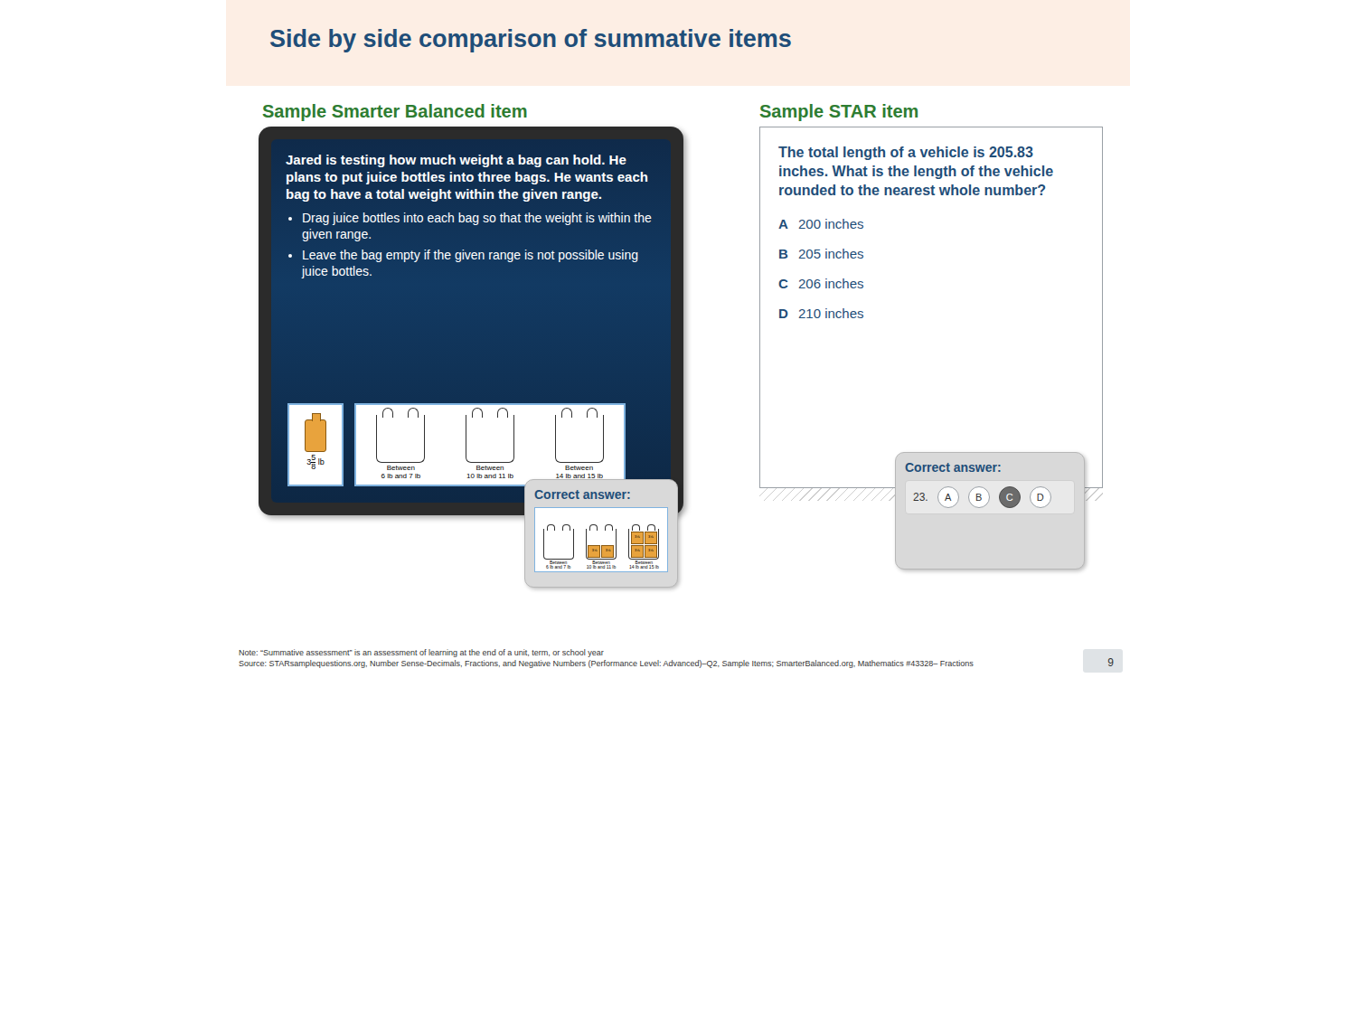Side by side comparison of summative items
Sample Smarter Balanced item
Sample STAR item
Jared is testing how much weight a bag can hold. He plans to put juice bottles into three bags. He wants each bag to have a total weight within the given range.
Drag juice bottles into each bag so that the weight is within the given range.
Leave the bag empty if the given range is not possible using juice bottles.
358 lb
Between
6 lb and 7 lb
Between
10 lb and 11 lb
Between
14 lb and 15 lb
Correct answer:
Between
6 lb and 7 lb
3⅝
3⅝
Between
10 lb and 11 lb
3⅝
3⅝
3⅝
3⅝
Between
14 lb and 15 lb
The total length of a vehicle is 205.83 inches. What is the length of the vehicle rounded to the nearest whole number?
A200 inches
B205 inches
C206 inches
D210 inches
Correct answer:
23. A B C D
Note: “Summative assessment” is an assessment of learning at the end of a unit, term, or school year
Source: STARsamplequestions.org, Number Sense-Decimals, Fractions, and Negative Numbers (Performance Level: Advanced)–Q2, Sample Items; SmarterBalanced.org, Mathematics #43328– Fractions
9